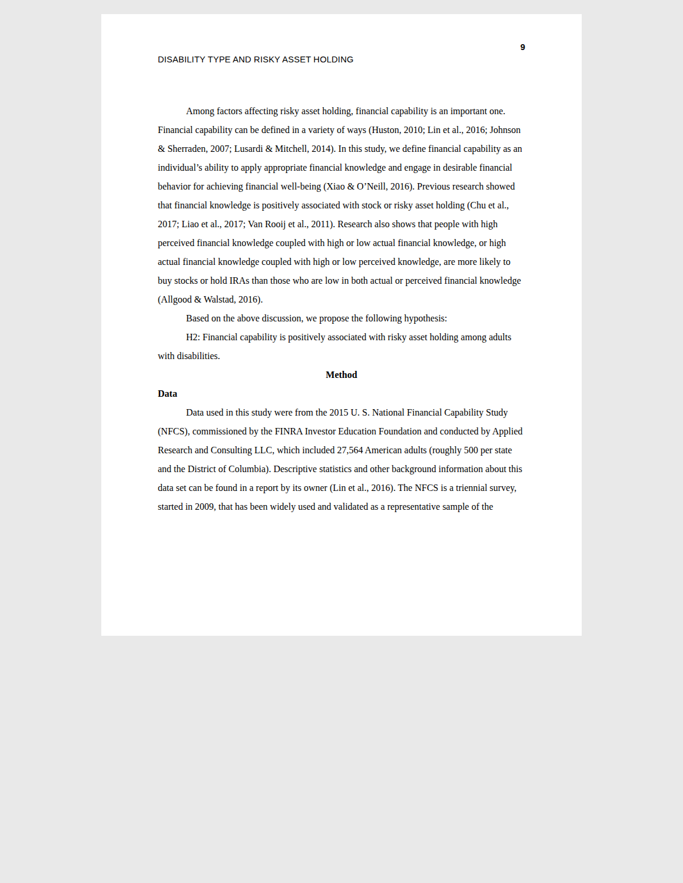9
DISABILITY TYPE AND RISKY ASSET HOLDING
Among factors affecting risky asset holding, financial capability is an important one. Financial capability can be defined in a variety of ways (Huston, 2010; Lin et al., 2016; Johnson & Sherraden, 2007; Lusardi & Mitchell, 2014). In this study, we define financial capability as an individual’s ability to apply appropriate financial knowledge and engage in desirable financial behavior for achieving financial well-being (Xiao & O’Neill, 2016). Previous research showed that financial knowledge is positively associated with stock or risky asset holding (Chu et al., 2017; Liao et al., 2017; Van Rooij et al., 2011). Research also shows that people with high perceived financial knowledge coupled with high or low actual financial knowledge, or high actual financial knowledge coupled with high or low perceived knowledge, are more likely to buy stocks or hold IRAs than those who are low in both actual or perceived financial knowledge (Allgood & Walstad, 2016).
Based on the above discussion, we propose the following hypothesis:
H2: Financial capability is positively associated with risky asset holding among adults with disabilities.
Method
Data
Data used in this study were from the 2015 U. S. National Financial Capability Study (NFCS), commissioned by the FINRA Investor Education Foundation and conducted by Applied Research and Consulting LLC, which included 27,564 American adults (roughly 500 per state and the District of Columbia). Descriptive statistics and other background information about this data set can be found in a report by its owner (Lin et al., 2016). The NFCS is a triennial survey, started in 2009, that has been widely used and validated as a representative sample of the